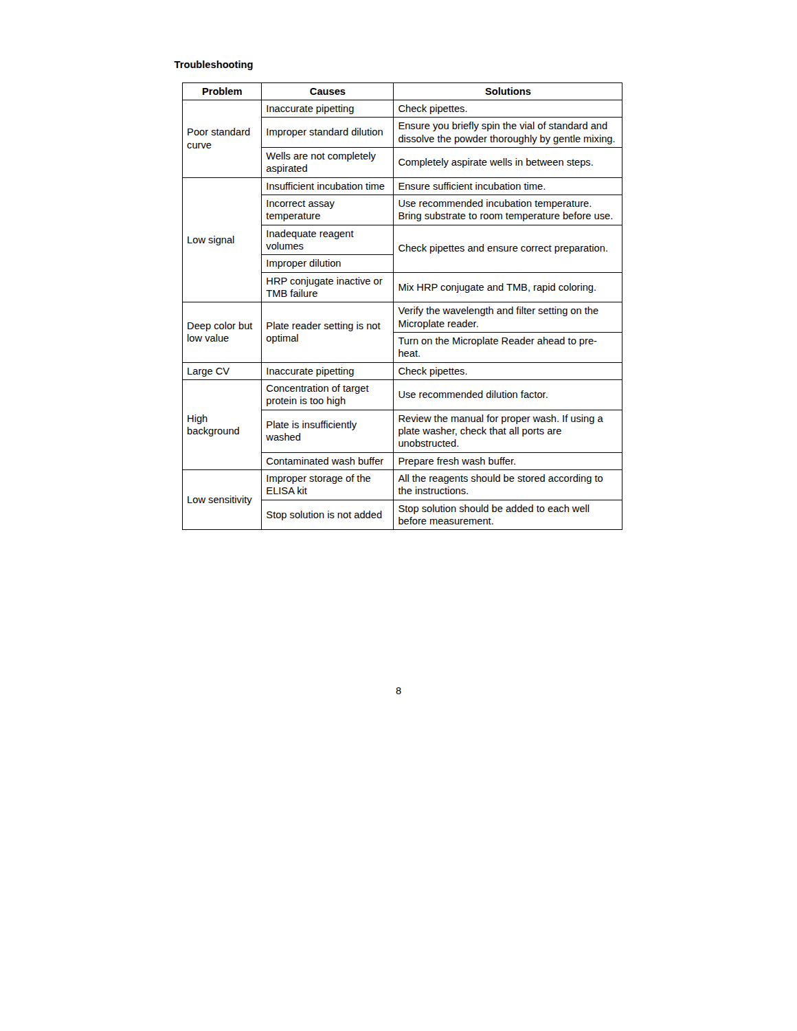Troubleshooting
| Problem | Causes | Solutions |
| --- | --- | --- |
| Poor standard curve | Inaccurate pipetting | Check pipettes. |
| Improper standard dilution | Ensure you briefly spin the vial of standard and dissolve the powder thoroughly by gentle mixing. |
| Wells are not completely aspirated | Completely aspirate wells in between steps. |
| Low signal | Insufficient incubation time | Ensure sufficient incubation time. |
| Incorrect assay temperature | Use recommended incubation temperature. Bring substrate to room temperature before use. |
| Inadequate reagent volumes | Check pipettes and ensure correct preparation. |
| Improper dilution |
| HRP conjugate inactive or TMB failure | Mix HRP conjugate and TMB, rapid coloring. |
| Deep color but low value | Plate reader setting is not optimal | Verify the wavelength and filter setting on the Microplate reader. |
| Turn on the Microplate Reader ahead to pre-heat. |
| Large CV | Inaccurate pipetting | Check pipettes. |
| High background | Concentration of target protein is too high | Use recommended dilution factor. |
| Plate is insufficiently washed | Review the manual for proper wash. If using a plate washer, check that all ports are unobstructed. |
| Contaminated wash buffer | Prepare fresh wash buffer. |
| Low sensitivity | Improper storage of the ELISA kit | All the reagents should be stored according to the instructions. |
| Stop solution is not added | Stop solution should be added to each well before measurement. |
8